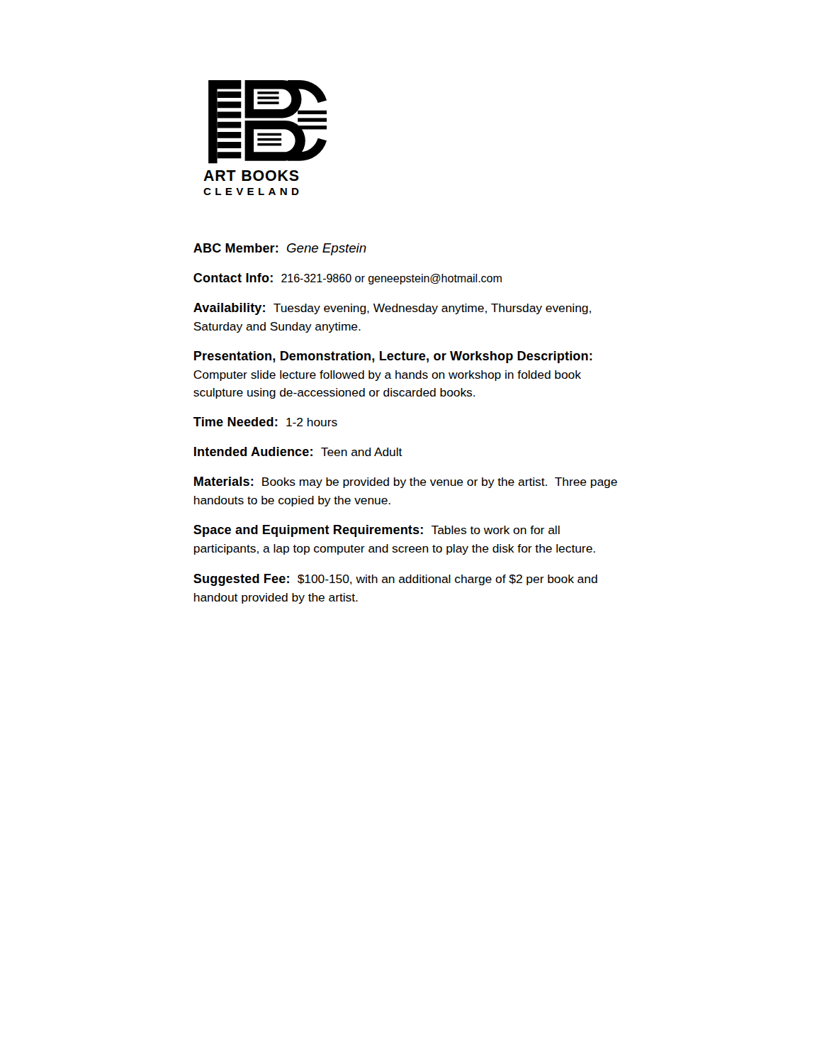Art Books Cleveland logo ART BOOKS CLEVELAND
ABC Member: Gene Epstein
Contact Info: 216-321-9860 or geneepstein@hotmail.com
Availability: Tuesday evening, Wednesday anytime, Thursday evening, Saturday and Sunday anytime.
Presentation, Demonstration, Lecture, or Workshop Description: Computer slide lecture followed by a hands on workshop in folded book sculpture using de-accessioned or discarded books.
Time Needed: 1-2 hours
Intended Audience: Teen and Adult
Materials: Books may be provided by the venue or by the artist. Three page handouts to be copied by the venue.
Space and Equipment Requirements: Tables to work on for all participants, a lap top computer and screen to play the disk for the lecture.
Suggested Fee: $100-150, with an additional charge of $2 per book and handout provided by the artist.